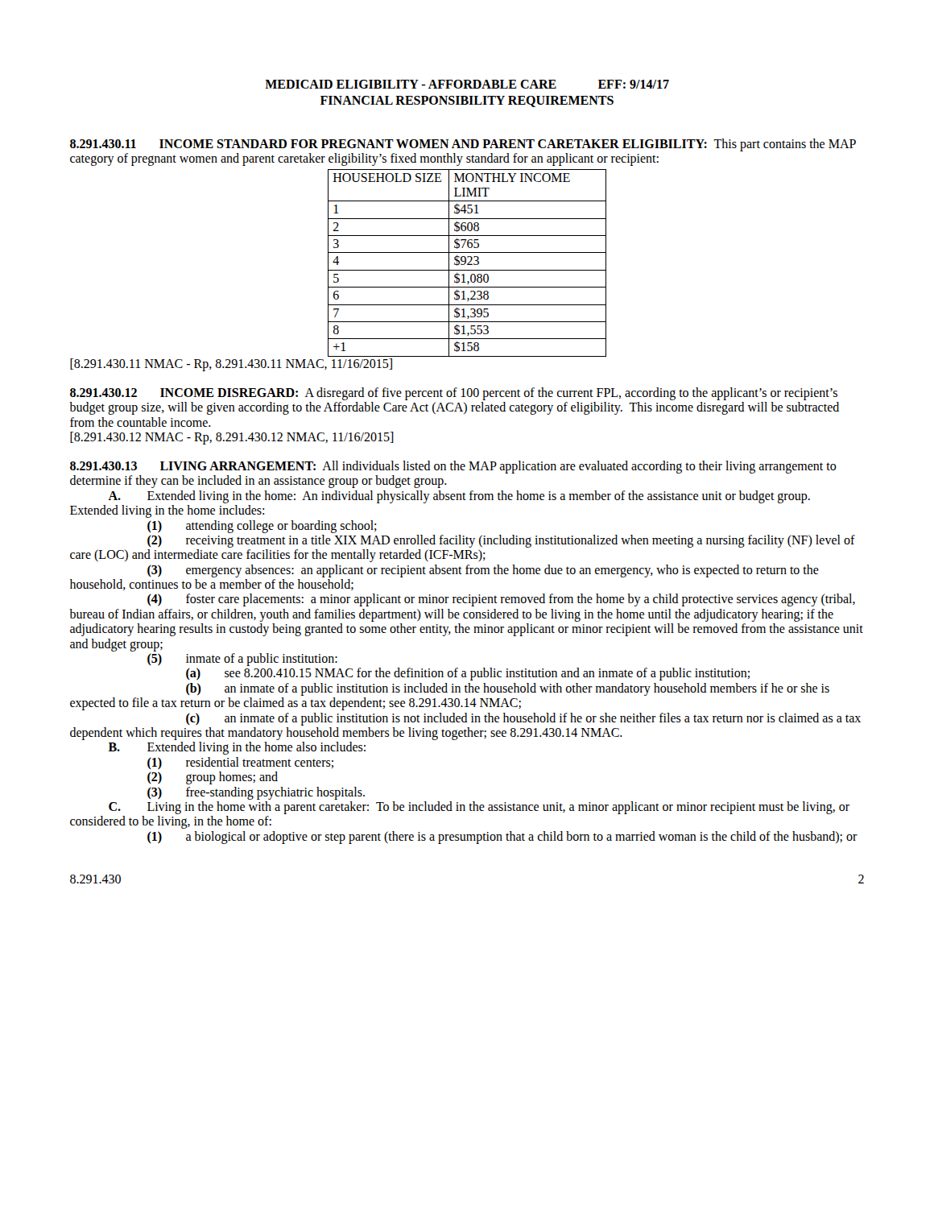MEDICAID ELIGIBILITY - AFFORDABLE CARE EFF: 9/14/17
FINANCIAL RESPONSIBILITY REQUIREMENTS
8.291.430.11 INCOME STANDARD FOR PREGNANT WOMEN AND PARENT CARETAKER ELIGIBILITY: This part contains the MAP category of pregnant women and parent caretaker eligibility’s fixed monthly standard for an applicant or recipient:
| HOUSEHOLD SIZE | MONTHLY INCOME LIMIT |
| 1 | $451 |
| 2 | $608 |
| 3 | $765 |
| 4 | $923 |
| 5 | $1,080 |
| 6 | $1,238 |
| 7 | $1,395 |
| 8 | $1,553 |
| +1 | $158 |
[8.291.430.11 NMAC - Rp, 8.291.430.11 NMAC, 11/16/2015]
8.291.430.12 INCOME DISREGARD: A disregard of five percent of 100 percent of the current FPL, according to the applicant’s or recipient’s budget group size, will be given according to the Affordable Care Act (ACA) related category of eligibility. This income disregard will be subtracted from the countable income.
[8.291.430.12 NMAC - Rp, 8.291.430.12 NMAC, 11/16/2015]
8.291.430.13 LIVING ARRANGEMENT: All individuals listed on the MAP application are evaluated according to their living arrangement to determine if they can be included in an assistance group or budget group.
A. Extended living in the home: An individual physically absent from the home is a member of the assistance unit or budget group. Extended living in the home includes:
(1) attending college or boarding school;
(2) receiving treatment in a title XIX MAD enrolled facility (including institutionalized when meeting a nursing facility (NF) level of care (LOC) and intermediate care facilities for the mentally retarded (ICF-MRs);
(3) emergency absences: an applicant or recipient absent from the home due to an emergency, who is expected to return to the household, continues to be a member of the household;
(4) foster care placements: a minor applicant or minor recipient removed from the home by a child protective services agency (tribal, bureau of Indian affairs, or children, youth and families department) will be considered to be living in the home until the adjudicatory hearing; if the adjudicatory hearing results in custody being granted to some other entity, the minor applicant or minor recipient will be removed from the assistance unit and budget group;
(5) inmate of a public institution:
(a) see 8.200.410.15 NMAC for the definition of a public institution and an inmate of a public institution;
(b) an inmate of a public institution is included in the household with other mandatory household members if he or she is expected to file a tax return or be claimed as a tax dependent; see 8.291.430.14 NMAC;
(c) an inmate of a public institution is not included in the household if he or she neither files a tax return nor is claimed as a tax dependent which requires that mandatory household members be living together; see 8.291.430.14 NMAC.
B. Extended living in the home also includes:
(1) residential treatment centers;
(2) group homes; and
(3) free-standing psychiatric hospitals.
C. Living in the home with a parent caretaker: To be included in the assistance unit, a minor applicant or minor recipient must be living, or considered to be living, in the home of:
(1) a biological or adoptive or step parent (there is a presumption that a child born to a married woman is the child of the husband); or
8.291.430 2